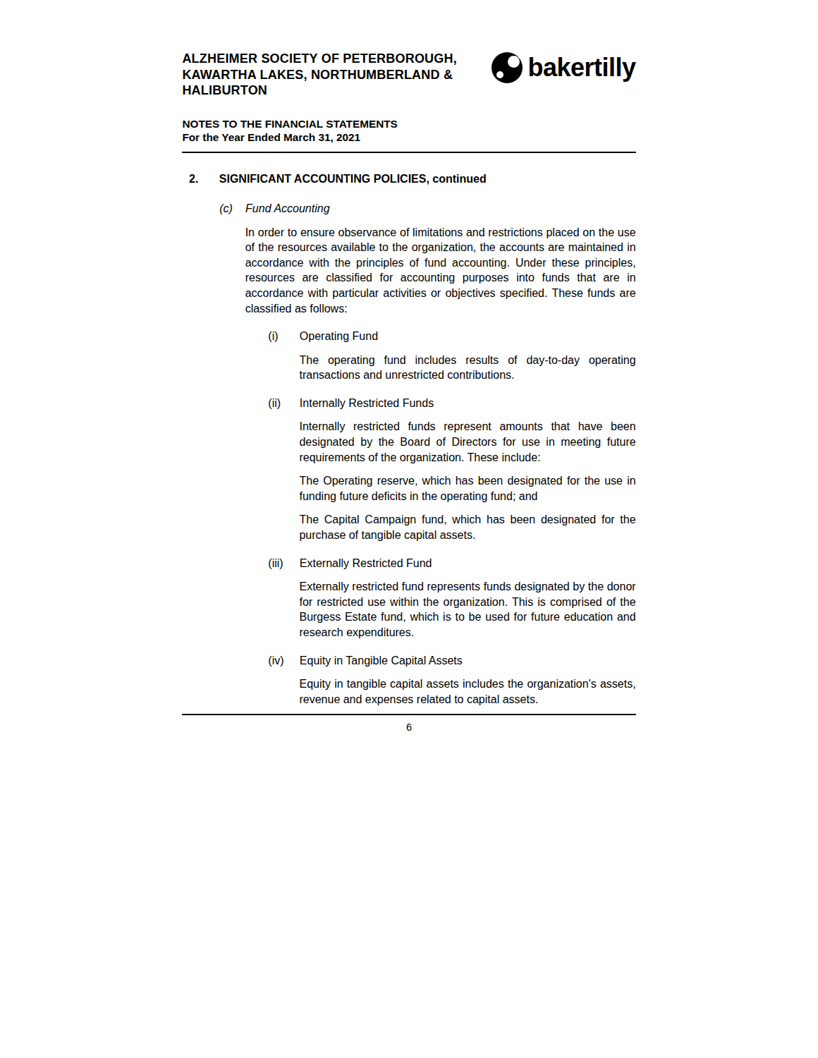Alzheimer Society of Peterborough, Kawartha Lakes, Northumberland & Haliburton
bakertilly
NOTES TO THE FINANCIAL STATEMENTS
For the Year Ended March 31, 2021
2.
SIGNIFICANT ACCOUNTING POLICIES, continued
(c) Fund Accounting
In order to ensure observance of limitations and restrictions placed on the use of the resources available to the organization, the accounts are maintained in accordance with the principles of fund accounting. Under these principles, resources are classified for accounting purposes into funds that are in accordance with particular activities or objectives specified. These funds are classified as follows:
(i) Operating Fund
The operating fund includes results of day-to-day operating transactions and unrestricted contributions.
(ii) Internally Restricted Funds
Internally restricted funds represent amounts that have been designated by the Board of Directors for use in meeting future requirements of the organization. These include:
The Operating reserve, which has been designated for the use in funding future deficits in the operating fund; and
The Capital Campaign fund, which has been designated for the purchase of tangible capital assets.
(iii) Externally Restricted Fund
Externally restricted fund represents funds designated by the donor for restricted use within the organization. This is comprised of the Burgess Estate fund, which is to be used for future education and research expenditures.
(iv) Equity in Tangible Capital Assets
Equity in tangible capital assets includes the organization's assets, revenue and expenses related to capital assets.
6